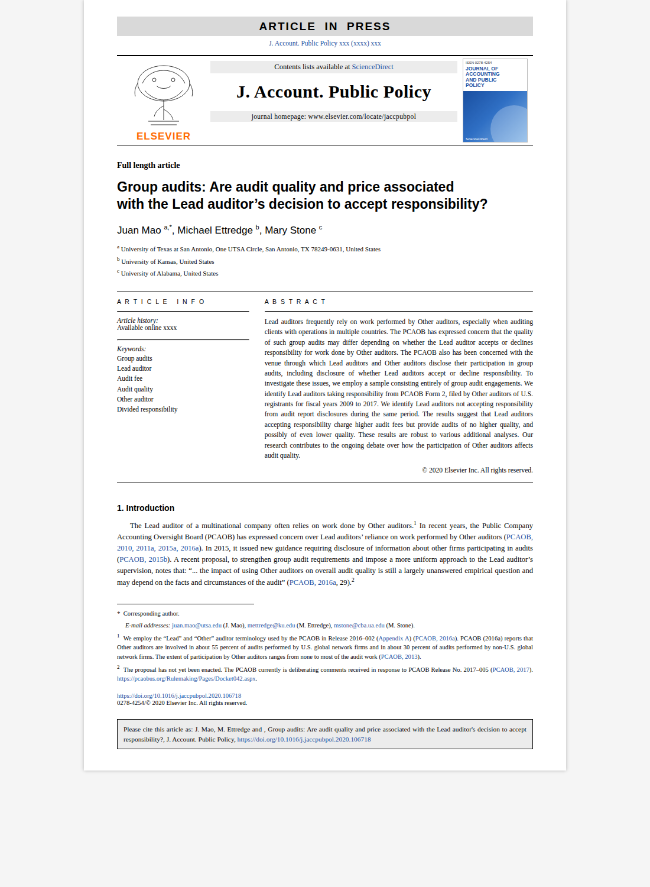ARTICLE IN PRESS
J. Account. Public Policy xxx (xxxx) xxx
ELSEVIER
Contents lists available at ScienceDirect
J. Account. Public Policy
journal homepage: www.elsevier.com/locate/jaccpubpol
ISSN 0278-4254
JOURNAL OF
ACCOUNTING
AND PUBLIC
POLICY
ScienceDirect
Full length article
Group audits: Are audit quality and price associated
with the Lead auditor’s decision to accept responsibility?
Juan Mao a,*, Michael Ettredge b, Mary Stone c
a University of Texas at San Antonio, One UTSA Circle, San Antonio, TX 78249-0631, United States
b University of Kansas, United States
c University of Alabama, United States
A R T I C L E I N F O
Article history:
Available online xxxx
Keywords:
Group audits
Lead auditor
Audit fee
Audit quality
Other auditor
Divided responsibility
A B S T R A C T
Lead auditors frequently rely on work performed by Other auditors, especially when auditing clients with operations in multiple countries. The PCAOB has expressed concern that the quality of such group audits may differ depending on whether the Lead auditor accepts or declines responsibility for work done by Other auditors. The PCAOB also has been concerned with the venue through which Lead auditors and Other auditors disclose their participation in group audits, including disclosure of whether Lead auditors accept or decline responsibility. To investigate these issues, we employ a sample consisting entirely of group audit engagements. We identify Lead auditors taking responsibility from PCAOB Form 2, filed by Other auditors of U.S. registrants for fiscal years 2009 to 2017. We identify Lead auditors not accepting responsibility from audit report disclosures during the same period. The results suggest that Lead auditors accepting responsibility charge higher audit fees but provide audits of no higher quality, and possibly of even lower quality. These results are robust to various additional analyses. Our research contributes to the ongoing debate over how the participation of Other auditors affects audit quality.
© 2020 Elsevier Inc. All rights reserved.
1. Introduction
The Lead auditor of a multinational company often relies on work done by Other auditors.1 In recent years, the Public Company Accounting Oversight Board (PCAOB) has expressed concern over Lead auditors’ reliance on work performed by Other auditors (PCAOB, 2010, 2011a, 2015a, 2016a). In 2015, it issued new guidance requiring disclosure of information about other firms participating in audits (PCAOB, 2015b). A recent proposal, to strengthen group audit requirements and impose a more uniform approach to the Lead auditor’s supervision, notes that: “... the impact of using Other auditors on overall audit quality is still a largely unanswered empirical question and may depend on the facts and circumstances of the audit” (PCAOB, 2016a, 29).2
* Corresponding author.
E-mail addresses: juan.mao@utsa.edu (J. Mao), mettredge@ku.edu (M. Ettredge), mstone@cba.ua.edu (M. Stone).
1 We employ the “Lead” and “Other” auditor terminology used by the PCAOB in Release 2016–002 (Appendix A) (PCAOB, 2016a). PCAOB (2016a) reports that Other auditors are involved in about 55 percent of audits performed by U.S. global network firms and in about 30 percent of audits performed by non-U.S. global network firms. The extent of participation by Other auditors ranges from none to most of the audit work (PCAOB, 2013).
2 The proposal has not yet been enacted. The PCAOB currently is deliberating comments received in response to PCAOB Release No. 2017–005 (PCAOB, 2017). https://pcaobus.org/Rulemaking/Pages/Docket042.aspx.
https://doi.org/10.1016/j.jaccpubpol.2020.106718
0278-4254/© 2020 Elsevier Inc. All rights reserved.
Please cite this article as: J. Mao, M. Ettredge and , Group audits: Are audit quality and price associated with the Lead auditor's decision to accept responsibility?, J. Account. Public Policy, https://doi.org/10.1016/j.jaccpubpol.2020.106718